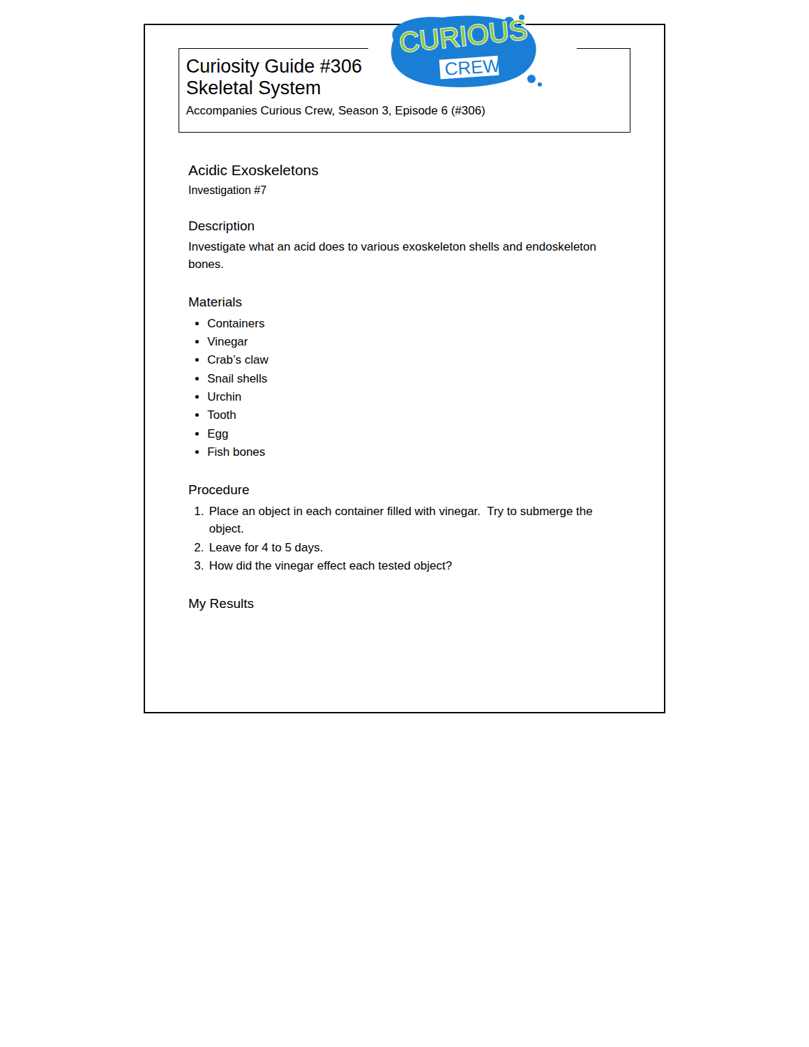Curiosity Guide #306
Skeletal System
Accompanies Curious Crew, Season 3, Episode 6 (#306)
CURIOUS CREW
Acidic Exoskeletons
Investigation #7
Description
Investigate what an acid does to various exoskeleton shells and endoskeleton bones.
Materials
Containers
Vinegar
Crab’s claw
Snail shells
Urchin
Tooth
Egg
Fish bones
Procedure
Place an object in each container filled with vinegar. Try to submerge the object.
Leave for 4 to 5 days.
How did the vinegar effect each tested object?
My Results